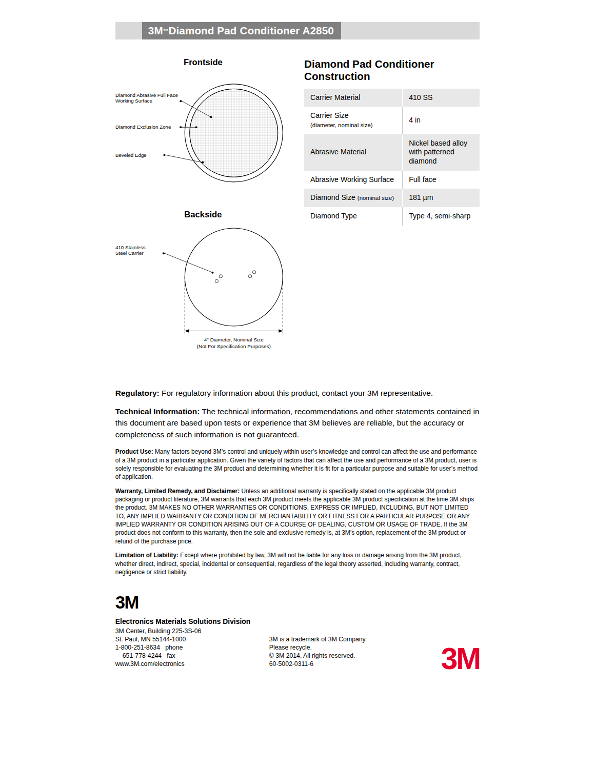3M™ Diamond Pad Conditioner A2850
Frontside
Diamond Abrasive Full Face Working Surface Diamond Exclusion Zone Beveled Edge
Backside
410 Stainless Steel Carrier 4" Diameter, Nominal Size (Not For Specification Purposes)
Diamond Pad Conditioner Construction
| Carrier Material | 410 SS |
| Carrier Size (diameter, nominal size) | 4 in |
| Abrasive Material | Nickel based alloy with patterned diamond |
| Abrasive Working Surface | Full face |
| Diamond Size (nominal size) | 181 µm |
| Diamond Type | Type 4, semi-sharp |
Regulatory: For regulatory information about this product, contact your 3M representative.
Technical Information: The technical information, recommendations and other statements contained in this document are based upon tests or experience that 3M believes are reliable, but the accuracy or completeness of such information is not guaranteed.
Product Use: Many factors beyond 3M’s control and uniquely within user’s knowledge and control can affect the use and performance of a 3M product in a particular application. Given the variety of factors that can affect the use and performance of a 3M product, user is solely responsible for evaluating the 3M product and determining whether it is fit for a particular purpose and suitable for user’s method of application.
Warranty, Limited Remedy, and Disclaimer: Unless an additional warranty is specifically stated on the applicable 3M product packaging or product literature, 3M warrants that each 3M product meets the applicable 3M product specification at the time 3M ships the product. 3M MAKES NO OTHER WARRANTIES OR CONDITIONS, EXPRESS OR IMPLIED, INCLUDING, BUT NOT LIMITED TO, ANY IMPLIED WARRANTY OR CONDITION OF MERCHANTABILITY OR FITNESS FOR A PARTICULAR PURPOSE OR ANY IMPLIED WARRANTY OR CONDITION ARISING OUT OF A COURSE OF DEALING, CUSTOM OR USAGE OF TRADE. If the 3M product does not conform to this warranty, then the sole and exclusive remedy is, at 3M’s option, replacement of the 3M product or refund of the purchase price.
Limitation of Liability: Except where prohibited by law, 3M will not be liable for any loss or damage arising from the 3M product, whether direct, indirect, special, incidental or consequential, regardless of the legal theory asserted, including warranty, contract, negligence or strict liability.
3M
Electronics Materials Solutions Division
3M Center, Building 225-3S-06
St. Paul, MN 55144-1000
1-800-251-8634 phone
651-778-4244 fax
www.3M.com/electronics
3M is a trademark of 3M Company.
Please recycle.
© 3M 2014. All rights reserved.
60-5002-0311-6
3M